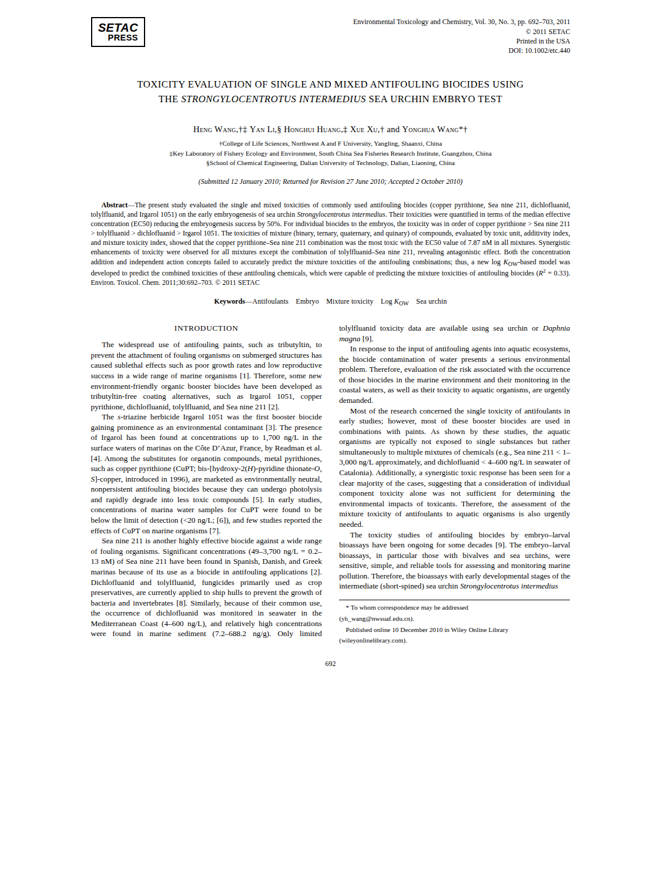SETAC PRESS
Environmental Toxicology and Chemistry, Vol. 30, No. 3, pp. 692–703, 2011
© 2011 SETAC
Printed in the USA
DOI: 10.1002/etc.440
Toxicity Evaluation of Single and Mixed Antifouling Biocides Using
the Strongylocentrotus intermedius Sea Urchin Embryo Test
Heng Wang,†‡ Yan Li,§ Honghui Huang,‡ Xue Xu,† and Yonghua Wang*†
†College of Life Sciences, Northwest A and F University, Yangling, Shaanxi, China
‡Key Laboratory of Fishery Ecology and Environment, South China Sea Fisheries Research Institute, Guangzhou, China
§School of Chemical Engineering, Dalian University of Technology, Dalian, Liaoning, China
(Submitted 12 January 2010; Returned for Revision 27 June 2010; Accepted 2 October 2010)
Abstract—The present study evaluated the single and mixed toxicities of commonly used antifouling biocides (copper pyrithione, Sea nine 211, dichlofluanid, tolylfluanid, and Irgarol 1051) on the early embryogenesis of sea urchin Strongylocentrotus intermedius. Their toxicities were quantified in terms of the median effective concentration (EC50) reducing the embryogenesis success by 50%. For individual biocides to the embryos, the toxicity was in order of copper pyrithione > Sea nine 211 > tolylfluanid > dichlofluanid > Irgarol 1051. The toxicities of mixture (binary, ternary, quaternary, and quinary) of compounds, evaluated by toxic unit, additivity index, and mixture toxicity index, showed that the copper pyrithione–Sea nine 211 combination was the most toxic with the EC50 value of 7.87 nM in all mixtures. Synergistic enhancements of toxicity were observed for all mixtures except the combination of tolylfluanid–Sea nine 211, revealing antagonistic effect. Both the concentration addition and independent action concepts failed to accurately predict the mixture toxicities of the antifouling combinations; thus, a new log KOW-based model was developed to predict the combined toxicities of these antifouling chemicals, which were capable of predicting the mixture toxicities of antifouling biocides (R2 = 0.33). Environ. Toxicol. Chem. 2011;30:692–703. © 2011 SETAC
Keywords—Antifoulants Embryo Mixture toxicity Log KOW Sea urchin
Introduction
The widespread use of antifouling paints, such as tributyltin, to prevent the attachment of fouling organisms on submerged structures has caused sublethal effects such as poor growth rates and low reproductive success in a wide range of marine organisms [1]. Therefore, some new environment-friendly organic booster biocides have been developed as tributyltin-free coating alternatives, such as Irgarol 1051, copper pyrithione, dichlofluanid, tolylfluanid, and Sea nine 211 [2].
The s-triazine herbicide Irgarol 1051 was the first booster biocide gaining prominence as an environmental contaminant [3]. The presence of Irgarol has been found at concentrations up to 1,700 ng/L in the surface waters of marinas on the Côte D’Azur, France, by Readman et al. [4]. Among the substitutes for organotin compounds, metal pyrithiones, such as copper pyrithione (CuPT; bis-[hydroxy-2(H)-pyridine thionate-O, S]-copper, introduced in 1996), are marketed as environmentally neutral, nonpersistent antifouling biocides because they can undergo photolysis and rapidly degrade into less toxic compounds [5]. In early studies, concentrations of marina water samples for CuPT were found to be below the limit of detection (<20 ng/L; [6]), and few studies reported the effects of CuPT on marine organisms [7].
Sea nine 211 is another highly effective biocide against a wide range of fouling organisms. Significant concentrations (49–3,700 ng/L = 0.2–13 nM) of Sea nine 211 have been found in Spanish, Danish, and Greek marinas because of its use as a biocide in antifouling applications [2]. Dichlofluanid and tolylfluanid, fungicides primarily used as crop preservatives, are currently applied to ship hulls to prevent the growth of bacteria and invertebrates [8]. Similarly, because of their common use, the occurrence of dichlofluanid was monitored in seawater in the Mediterranean Coast (4–600 ng/L), and relatively high concentrations were found in marine sediment (7.2–688.2 ng/g). Only limited tolylfluanid toxicity data are available using sea urchin or Daphnia magna [9].
In response to the input of antifouling agents into aquatic ecosystems, the biocide contamination of water presents a serious environmental problem. Therefore, evaluation of the risk associated with the occurrence of those biocides in the marine environment and their monitoring in the coastal waters, as well as their toxicity to aquatic organisms, are urgently demanded.
Most of the research concerned the single toxicity of antifoulants in early studies; however, most of these booster biocides are used in combinations with paints. As shown by these studies, the aquatic organisms are typically not exposed to single substances but rather simultaneously to multiple mixtures of chemicals (e.g., Sea nine 211 < 1–3,000 ng/L approximately, and dichlofluanid < 4–600 ng/L in seawater of Catalonia). Additionally, a synergistic toxic response has been seen for a clear majority of the cases, suggesting that a consideration of individual component toxicity alone was not sufficient for determining the environmental impacts of toxicants. Therefore, the assessment of the mixture toxicity of antifoulants to aquatic organisms is also urgently needed.
The toxicity studies of antifouling biocides by embryo–larval bioassays have been ongoing for some decades [9]. The embryo–larval bioassays, in particular those with bivalves and sea urchins, were sensitive, simple, and reliable tools for assessing and monitoring marine pollution. Therefore, the bioassays with early developmental stages of the intermediate (short-spined) sea urchin Strongylocentrotus intermedius
* To whom correspondence may be addressed
(yh_wang@nwsuaf.edu.cn).
Published online 10 December 2010 in Wiley Online Library
(wileyonlinelibrary.com).
692